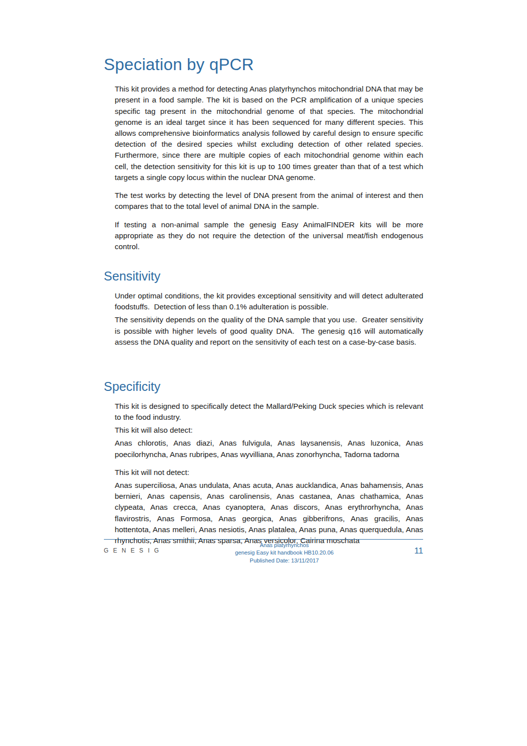Speciation by qPCR
This kit provides a method for detecting Anas platyrhynchos mitochondrial DNA that may be present in a food sample. The kit is based on the PCR amplification of a unique species specific tag present in the mitochondrial genome of that species. The mitochondrial genome is an ideal target since it has been sequenced for many different species. This allows comprehensive bioinformatics analysis followed by careful design to ensure specific detection of the desired species whilst excluding detection of other related species. Furthermore, since there are multiple copies of each mitochondrial genome within each cell, the detection sensitivity for this kit is up to 100 times greater than that of a test which targets a single copy locus within the nuclear DNA genome.
The test works by detecting the level of DNA present from the animal of interest and then compares that to the total level of animal DNA in the sample.
If testing a non-animal sample the genesig Easy AnimalFINDER kits will be more appropriate as they do not require the detection of the universal meat/fish endogenous control.
Sensitivity
Under optimal conditions, the kit provides exceptional sensitivity and will detect adulterated foodstuffs. Detection of less than 0.1% adulteration is possible.
The sensitivity depends on the quality of the DNA sample that you use. Greater sensitivity is possible with higher levels of good quality DNA. The genesig q16 will automatically assess the DNA quality and report on the sensitivity of each test on a case-by-case basis.
Specificity
This kit is designed to specifically detect the Mallard/Peking Duck species which is relevant to the food industry.
This kit will also detect:
Anas chlorotis, Anas diazi, Anas fulvigula, Anas laysanensis, Anas luzonica, Anas poecilorhyncha, Anas rubripes, Anas wyvilliana, Anas zonorhyncha, Tadorna tadorna
This kit will not detect:
Anas superciliosa, Anas undulata, Anas acuta, Anas aucklandica, Anas bahamensis, Anas bernieri, Anas capensis, Anas carolinensis, Anas castanea, Anas chathamica, Anas clypeata, Anas crecca, Anas cyanoptera, Anas discors, Anas erythrorhyncha, Anas flavirostris, Anas Formosa, Anas georgica, Anas gibberifrons, Anas gracilis, Anas hottentota, Anas melleri, Anas nesiotis, Anas platalea, Anas puna, Anas querquedula, Anas rhynchotis, Anas smithii, Anas sparsa, Anas versicolor, Cairina moschata
G E N E S I G
Anas platyrhynchos
genesig Easy kit handbook HB10.20.06
Published Date: 13/11/2017
11